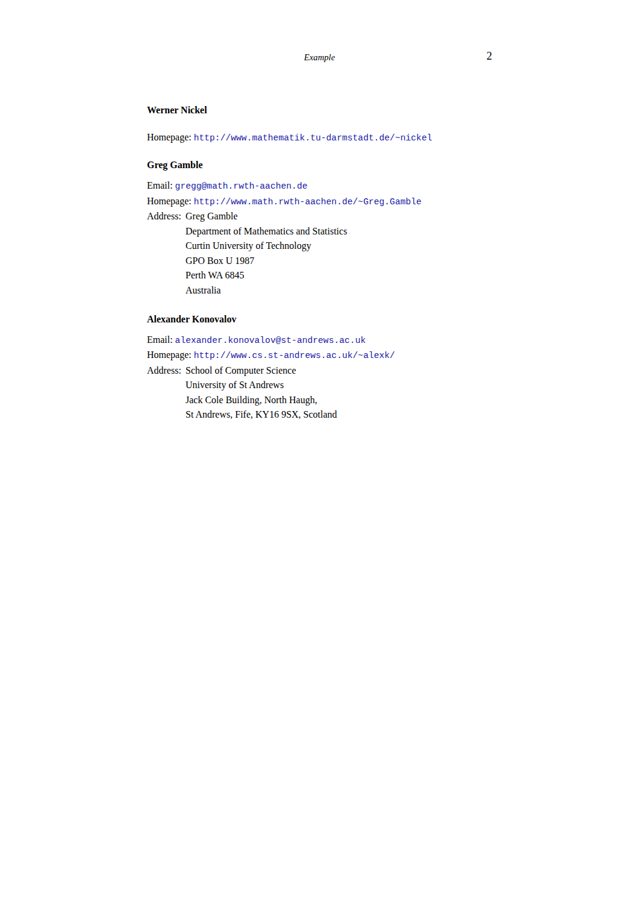Example 2
Werner Nickel
Homepage: http://www.mathematik.tu-darmstadt.de/~nickel
Greg Gamble
Email: gregg@math.rwth-aachen.de
Homepage: http://www.math.rwth-aachen.de/~Greg.Gamble
Address:
Greg Gamble
Department of Mathematics and Statistics
Curtin University of Technology
GPO Box U 1987
Perth WA 6845
Australia
Alexander Konovalov
Email: alexander.konovalov@st-andrews.ac.uk
Homepage: http://www.cs.st-andrews.ac.uk/~alexk/
Address:
School of Computer Science
University of St Andrews
Jack Cole Building, North Haugh,
St Andrews, Fife, KY16 9SX, Scotland